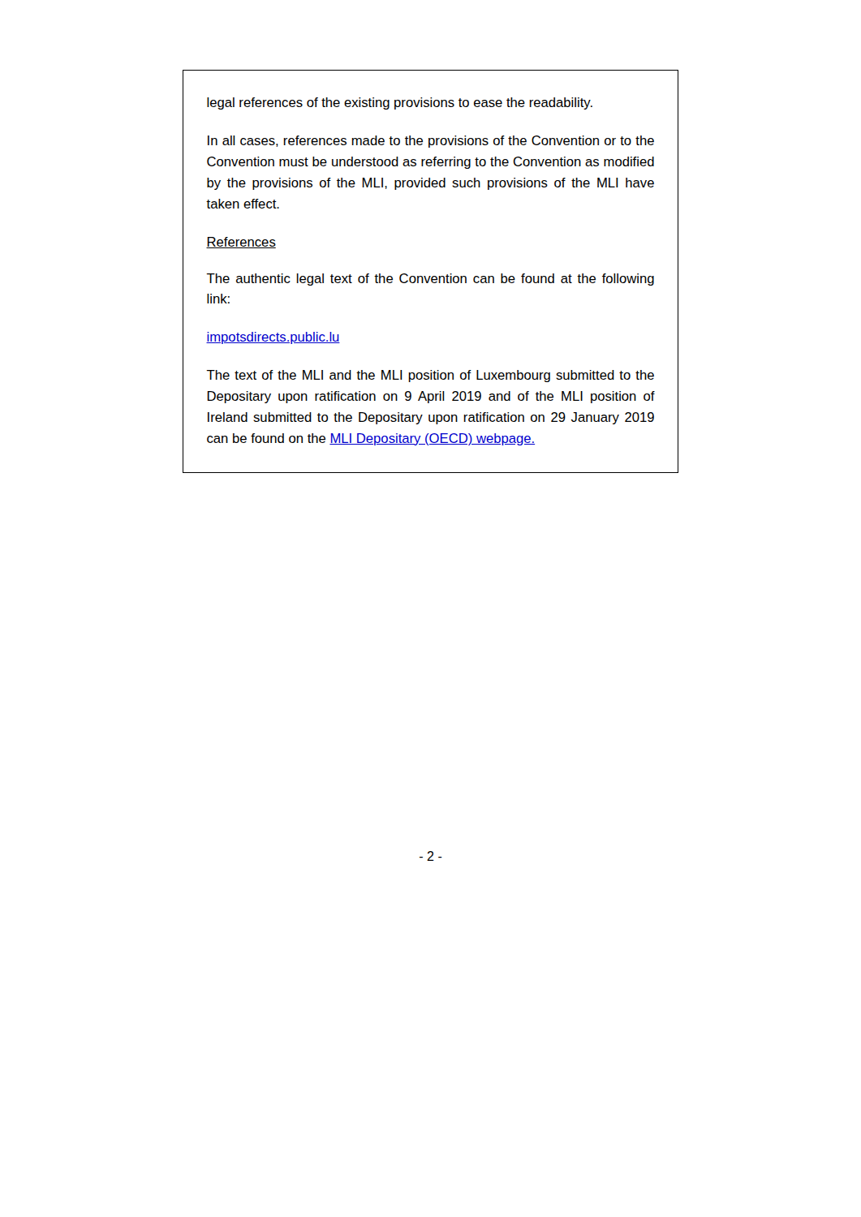legal references of the existing provisions to ease the readability.
In all cases, references made to the provisions of the Convention or to the Convention must be understood as referring to the Convention as modified by the provisions of the MLI, provided such provisions of the MLI have taken effect.
References
The authentic legal text of the Convention can be found at the following link:
impotsdirects.public.lu
The text of the MLI and the MLI position of Luxembourg submitted to the Depositary upon ratification on 9 April 2019 and of the MLI position of Ireland submitted to the Depositary upon ratification on 29 January 2019 can be found on the MLI Depositary (OECD) webpage.
- 2 -